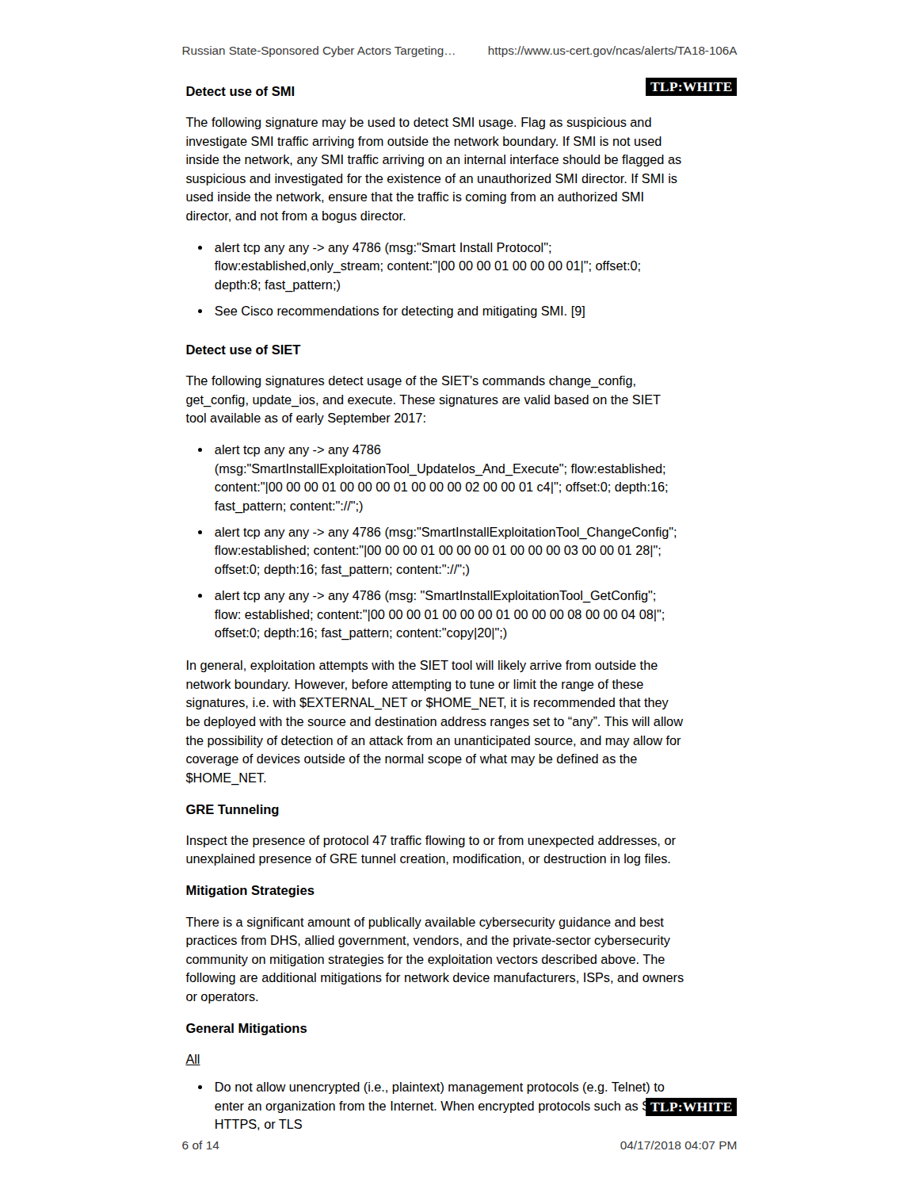Russian State-Sponsored Cyber Actors Targeting…
https://www.us-cert.gov/ncas/alerts/TA18-106A
TLP:WHITE
TLP:WHITE
Detect use of SMI
The following signature may be used to detect SMI usage. Flag as suspicious and investigate SMI traffic arriving from outside the network boundary. If SMI is not used inside the network, any SMI traffic arriving on an internal interface should be flagged as suspicious and investigated for the existence of an unauthorized SMI director. If SMI is used inside the network, ensure that the traffic is coming from an authorized SMI director, and not from a bogus director.
alert tcp any any -> any 4786 (msg:"Smart Install Protocol"; flow:established,only_stream; content:"|00 00 00 01 00 00 00 01|"; offset:0; depth:8; fast_pattern;)
See Cisco recommendations for detecting and mitigating SMI. [9]
Detect use of SIET
The following signatures detect usage of the SIET's commands change_config, get_config, update_ios, and execute. These signatures are valid based on the SIET tool available as of early September 2017:
alert tcp any any -> any 4786 (msg:"SmartInstallExploitationTool_UpdateIos_And_Execute"; flow:established; content:"|00 00 00 01 00 00 00 01 00 00 00 02 00 00 01 c4|"; offset:0; depth:16; fast_pattern; content:"://";)
alert tcp any any -> any 4786 (msg:"SmartInstallExploitationTool_ChangeConfig"; flow:established; content:"|00 00 00 01 00 00 00 01 00 00 00 03 00 00 01 28|"; offset:0; depth:16; fast_pattern; content:"://";)
alert tcp any any -> any 4786 (msg: "SmartInstallExploitationTool_GetConfig"; flow: established; content:"|00 00 00 01 00 00 00 01 00 00 00 08 00 00 04 08|"; offset:0; depth:16; fast_pattern; content:"copy|20|";)
In general, exploitation attempts with the SIET tool will likely arrive from outside the network boundary. However, before attempting to tune or limit the range of these signatures, i.e. with $EXTERNAL_NET or $HOME_NET, it is recommended that they be deployed with the source and destination address ranges set to “any”. This will allow the possibility of detection of an attack from an unanticipated source, and may allow for coverage of devices outside of the normal scope of what may be defined as the $HOME_NET.
GRE Tunneling
Inspect the presence of protocol 47 traffic flowing to or from unexpected addresses, or unexplained presence of GRE tunnel creation, modification, or destruction in log files.
Mitigation Strategies
There is a significant amount of publically available cybersecurity guidance and best practices from DHS, allied government, vendors, and the private-sector cybersecurity community on mitigation strategies for the exploitation vectors described above. The following are additional mitigations for network device manufacturers, ISPs, and owners or operators.
General Mitigations
All
Do not allow unencrypted (i.e., plaintext) management protocols (e.g. Telnet) to enter an organization from the Internet. When encrypted protocols such as SSH, HTTPS, or TLS
6 of 14
04/17/2018 04:07 PM